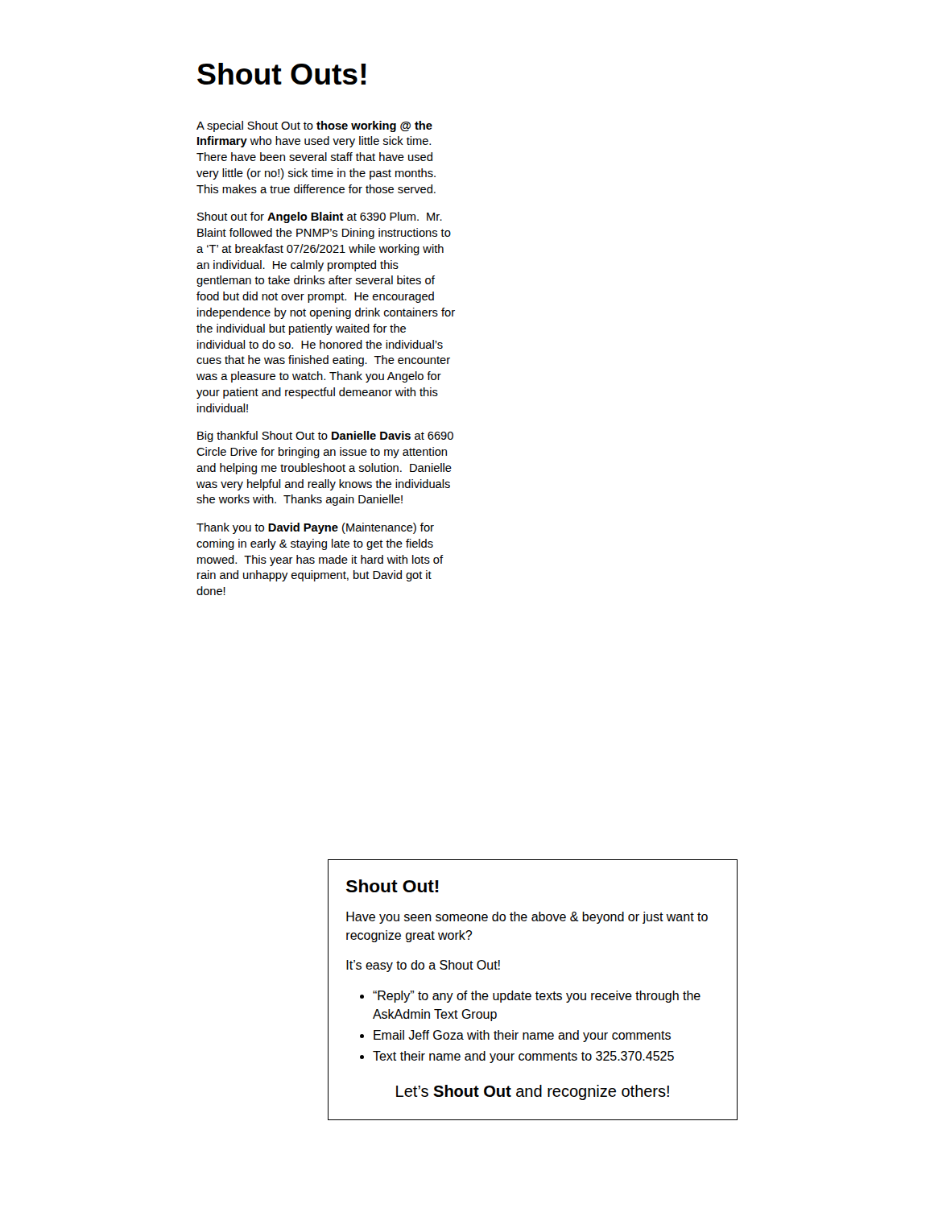Shout Outs!
A special Shout Out to those working @ the Infirmary who have used very little sick time. There have been several staff that have used very little (or no!) sick time in the past months. This makes a true difference for those served.
Shout out for Angelo Blaint at 6390 Plum. Mr. Blaint followed the PNMP’s Dining instructions to a ‘T’ at breakfast 07/26/2021 while working with an individual. He calmly prompted this gentleman to take drinks after several bites of food but did not over prompt. He encouraged independence by not opening drink containers for the individual but patiently waited for the individual to do so. He honored the individual’s cues that he was finished eating. The encounter was a pleasure to watch. Thank you Angelo for your patient and respectful demeanor with this individual!
Big thankful Shout Out to Danielle Davis at 6690 Circle Drive for bringing an issue to my attention and helping me troubleshoot a solution. Danielle was very helpful and really knows the individuals she works with. Thanks again Danielle!
Thank you to David Payne (Maintenance) for coming in early & staying late to get the fields mowed. This year has made it hard with lots of rain and unhappy equipment, but David got it done!
Shout Out!
Have you seen someone do the above & beyond or just want to recognize great work?
It’s easy to do a Shout Out!
“Reply” to any of the update texts you receive through the AskAdmin Text Group
Email Jeff Goza with their name and your comments
Text their name and your comments to 325.370.4525
Let’s Shout Out and recognize others!